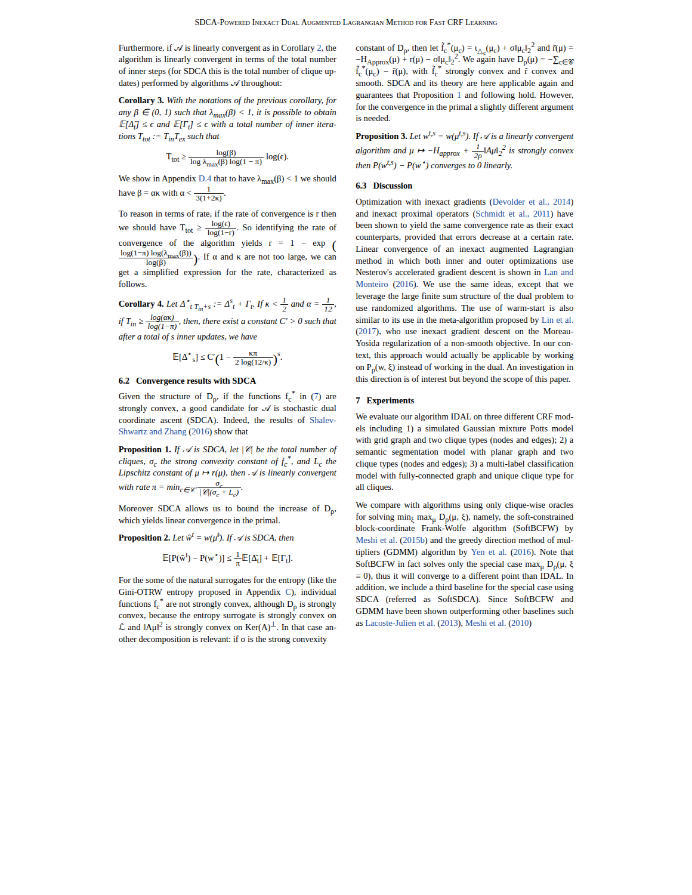SDCA-Powered Inexact Dual Augmented Lagrangian Method for Fast CRF Learning
Furthermore, if 𝒜 is linearly convergent as in Corollary 2, the algorithm is linearly convergent in terms of the total number of inner steps (for SDCA this is the total number of clique updates) performed by algorithms 𝒜 throughout:
Corollary 3. With the notations of the previous corollary, for any β ∈ (0, 1) such that λmax(β) < 1, it is possible to obtain 𝔼[Δ̂t] ≤ ϵ and 𝔼[Γt] ≤ ϵ with a total number of inner iterations Ttot := TinTex such that
Ttot ≥ log(β) log λmax(β) log(1 − π) log(ϵ).
We show in Appendix D.4 that to have λmax(β) < 1 we should have β = ακ with α < 13(1+2κ).
To reason in terms of rate, if the rate of convergence is r then we should have Ttot ≥ log(ϵ) log(1−r). So identifying the rate of convergence of the algorithm yields r = 1 − exp (log(1−π) log(λmax(β)) log(β)). If α and κ are not too large, we can get a simplified expression for the rate, characterized as follows.
Corollary 4. Let Δ⋆t Tin+s := Δst + Γt. If κ < 12 and α = 112, if Tin ≥ log(ακ) log(1−π), then, there exist a constant C′ > 0 such that after a total of s inner updates, we have
𝔼[Δ⋆s] ≤ C′(1 − κπ 2 log(12/κ))s.
6.2 Convergence results with SDCA
Given the structure of Dρ, if the functions fc* in (7) are strongly convex, a good candidate for 𝒜 is stochastic dual coordinate ascent (SDCA). Indeed, the results of Shalev-Shwartz and Zhang (2016) show that
Proposition 1. If 𝒜 is SDCA, let |𝒞| be the total number of cliques, σc the strong convexity constant of fc*, and Lc the Lipschitz constant of μ ↦ r(μ), then 𝒜 is linearly convergent with rate π = minc∈𝒞 σc|𝒞|(σc + Lc).
Moreover SDCA allows us to bound the increase of Dρ, which yields linear convergence in the primal.
Proposition 2. Let ŵt = w(μ̂t). If 𝒜 is SDCA, then
𝔼[P(ŵt) − P(w⋆)] ≤ 1 π 𝔼[Δ̂t] + 𝔼[Γt].
For the some of the natural surrogates for the entropy (like the Gini-OTRW entropy proposed in Appendix C), individual functions fc* are not strongly convex, although Dρ is strongly convex, because the entropy surrogate is strongly convex on ℒ and ‖Aμ‖2 is strongly convex on Ker(A)⊥. In that case another decomposition is relevant: if σ is the strong convexity
constant of Dρ, then let f̃c*(μc) = ι△c(μc) + σ‖μc‖22 and r̃(μ) = −HApprox(μ) + r(μ) − σ‖μc‖22. We again have Dρ(μ) = −∑c∈𝒞 f̃c*(μc) − r̃(μ), with f̃c* strongly convex and r̃ convex and smooth. SDCA and its theory are here applicable again and guarantees that Proposition 1 and following hold. However, for the convergence in the primal a slightly different argument is needed.
Proposition 3. Let wt,s = w(μt,s). If 𝒜 is a linearly convergent algorithm and μ ↦ −Happrox + 12ρ‖Aμ‖22 is strongly convex then P(wt,s) − P(w⋆) converges to 0 linearly.
6.3 Discussion
Optimization with inexact gradients (Devolder et al., 2014) and inexact proximal operators (Schmidt et al., 2011) have been shown to yield the same convergence rate as their exact counterparts, provided that errors decrease at a certain rate. Linear convergence of an inexact augmented Lagrangian method in which both inner and outer optimizations use Nesterov's accelerated gradient descent is shown in Lan and Monteiro (2016). We use the same ideas, except that we leverage the large finite sum structure of the dual problem to use randomized algorithms. The use of warm-start is also similar to its use in the meta-algorithm proposed by Lin et al. (2017), who use inexact gradient descent on the Moreau-Yosida regularization of a non-smooth objective. In our context, this approach would actually be applicable by working on Pρ(w, ξ) instead of working in the dual. An investigation in this direction is of interest but beyond the scope of this paper.
7 Experiments
We evaluate our algorithm IDAL on three different CRF models including 1) a simulated Gaussian mixture Potts model with grid graph and two clique types (nodes and edges); 2) a semantic segmentation model with planar graph and two clique types (nodes and edges); 3) a multi-label classification model with fully-connected graph and unique clique type for all cliques.
We compare with algorithms using only clique-wise oracles for solving minξ maxμ Dρ(μ, ξ), namely, the soft-constrained block-coordinate Frank-Wolfe algorithm (SoftBCFW) by Meshi et al. (2015b) and the greedy direction method of multipliers (GDMM) algorithm by Yen et al. (2016). Note that SoftBCFW in fact solves only the special case maxμ Dρ(μ, ξ ≡ 0), thus it will converge to a different point than IDAL. In addition, we include a third baseline for the special case using SDCA (referred as SoftSDCA). Since SoftBCFW and GDMM have been shown outperforming other baselines such as Lacoste-Julien et al. (2013), Meshi et al. (2010)